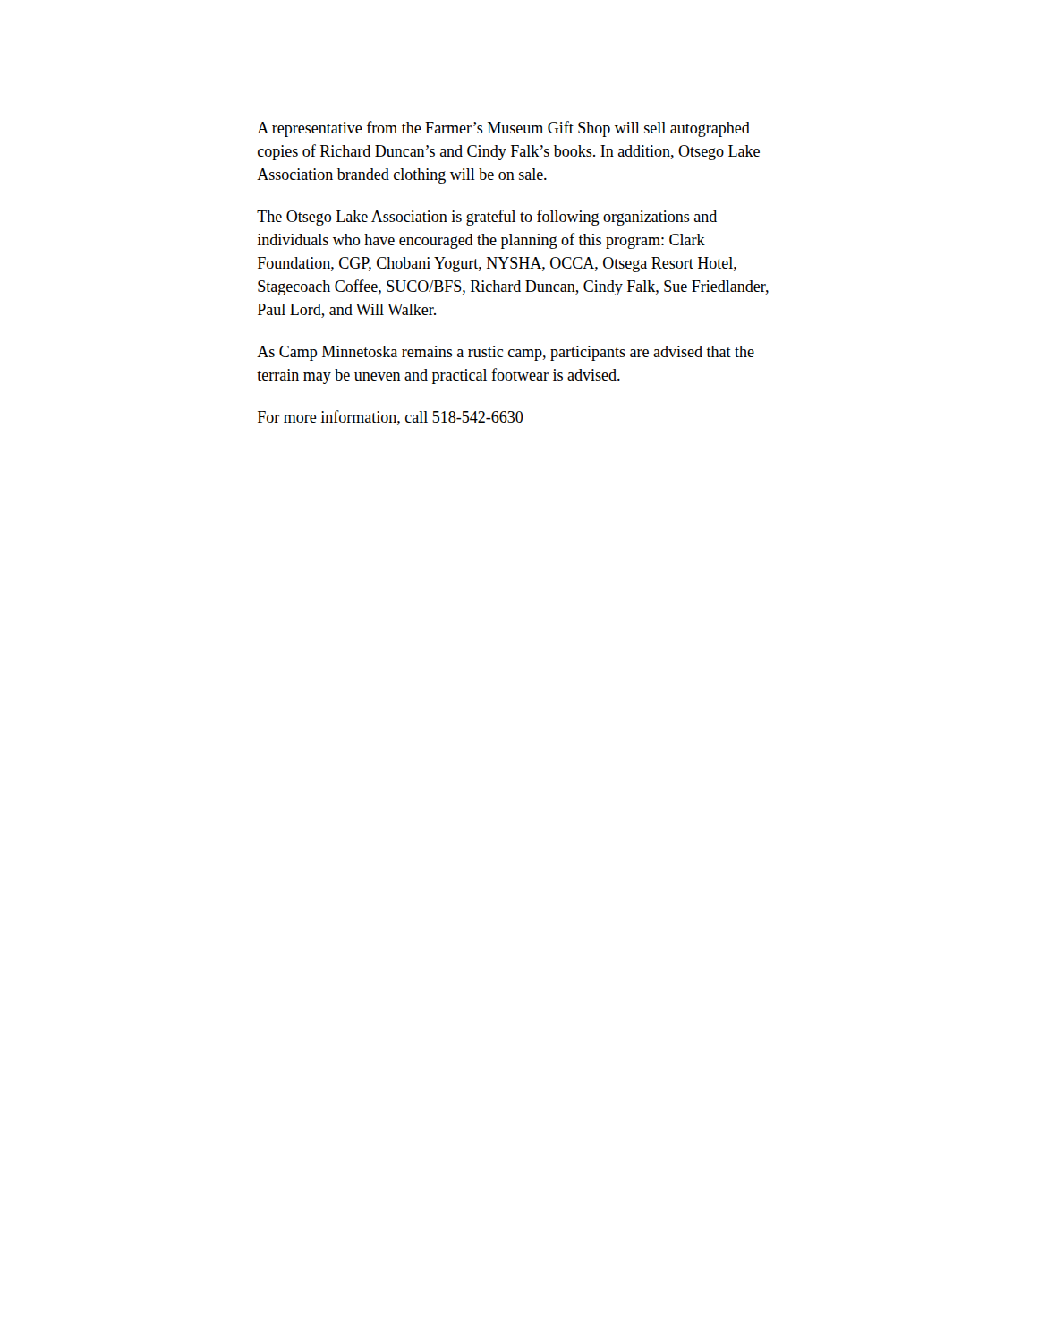A representative from the Farmer’s Museum Gift Shop will sell autographed copies of Richard Duncan’s and Cindy Falk’s books. In addition, Otsego Lake Association branded clothing will be on sale.
The Otsego Lake Association is grateful to following organizations and individuals who have encouraged the planning of this program: Clark Foundation, CGP, Chobani Yogurt, NYSHA, OCCA, Otsega Resort Hotel, Stagecoach Coffee, SUCO/BFS, Richard Duncan, Cindy Falk, Sue Friedlander, Paul Lord, and Will Walker.
As Camp Minnetoska remains a rustic camp, participants are advised that the terrain may be uneven and practical footwear is advised.
For more information, call 518-542-6630